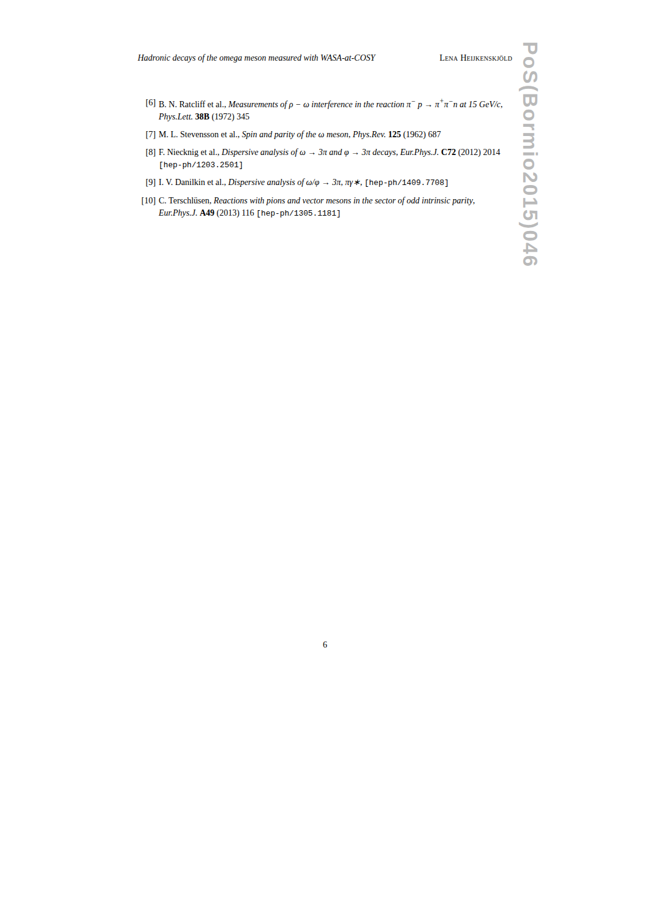Hadronic decays of the omega meson measured with WASA-at-COSY Lena Heijkenskjöld
[6] B. N. Ratcliff et al., Measurements of ρ − ω interference in the reaction π− p → π+π−n at 15 GeV/c, Phys.Lett. 38B (1972) 345
[7] M. L. Stevensson et al., Spin and parity of the ω meson, Phys.Rev. 125 (1962) 687
[8] F. Niecknig et al., Dispersive analysis of ω → 3π and φ → 3π decays, Eur.Phys.J. C72 (2012) 2014 [hep-ph/1203.2501]
[9] I. V. Danilkin et al., Dispersive analysis of ω/φ → 3π, πγ∗, [hep-ph/1409.7708]
[10] C. Terschlüsen, Reactions with pions and vector mesons in the sector of odd intrinsic parity, Eur.Phys.J. A49 (2013) 116 [hep-ph/1305.1181]
PoS(Bormio2015)046
6